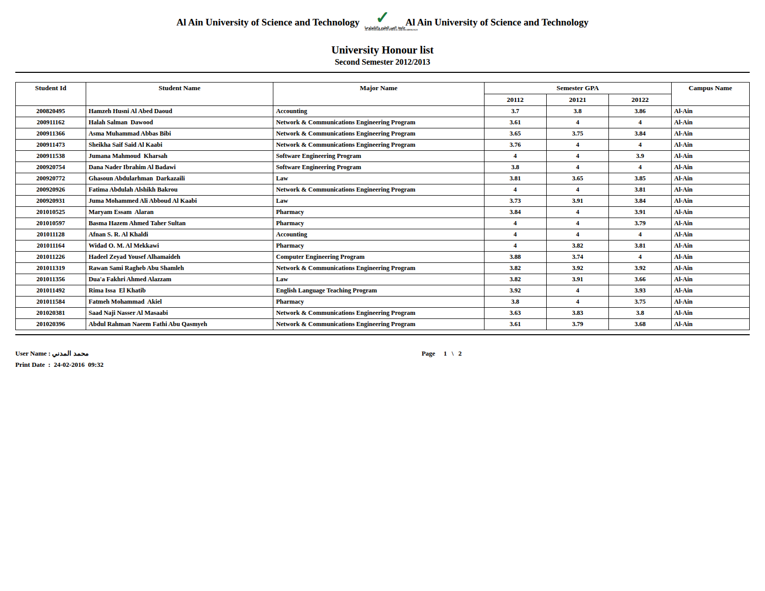Al Ain University of Science and Technology ✓ جامعة العين للعلوم والتكنولوجيا AL AIN UNIVERSITY OF SCIENCE AND TECHNOLOGY Al Ain University of Science and Technology
University Honour list
Second Semester 2012/2013
| Student Id | Student Name | Major Name | Semester GPA | Campus Name |
| --- | --- | --- | --- | --- |
| 20112 | 20121 | 20122 |
| 200820495 | Hamzeh Husni Al Abed Daoud | Accounting | 3.7 | 3.8 | 3.86 | Al-Ain |
| 200911162 | Halah Salman Dawood | Network & Communications Engineering Program | 3.61 | 4 | 4 | Al-Ain |
| 200911366 | Asma Muhammad Abbas Bibi | Network & Communications Engineering Program | 3.65 | 3.75 | 3.84 | Al-Ain |
| 200911473 | Sheikha Saif Said Al Kaabi | Network & Communications Engineering Program | 3.76 | 4 | 4 | Al-Ain |
| 200911538 | Jumana Mahmoud Kharsah | Software Engineering Program | 4 | 4 | 3.9 | Al-Ain |
| 200920754 | Dana Nader Ibrahim Al Badawi | Software Engineering Program | 3.8 | 4 | 4 | Al-Ain |
| 200920772 | Ghasoun Abdularhman Darkazaili | Law | 3.81 | 3.65 | 3.85 | Al-Ain |
| 200920926 | Fatima Abdulah Alshikh Bakrou | Network & Communications Engineering Program | 4 | 4 | 3.81 | Al-Ain |
| 200920931 | Juma Mohammed Ali Abboud Al Kaabi | Law | 3.73 | 3.91 | 3.84 | Al-Ain |
| 201010525 | Maryam Essam Alaran | Pharmacy | 3.84 | 4 | 3.91 | Al-Ain |
| 201010597 | Basma Hazem Ahmed Taher Sultan | Pharmacy | 4 | 4 | 3.79 | Al-Ain |
| 201011128 | Afnan S. R. Al Khaldi | Accounting | 4 | 4 | 4 | Al-Ain |
| 201011164 | Widad O. M. Al Mekkawi | Pharmacy | 4 | 3.82 | 3.81 | Al-Ain |
| 201011226 | Hadeel Zeyad Yousef Alhamaideh | Computer Engineering Program | 3.88 | 3.74 | 4 | Al-Ain |
| 201011319 | Rawan Sami Ragheb Abu Shamleh | Network & Communications Engineering Program | 3.82 | 3.92 | 3.92 | Al-Ain |
| 201011356 | Dua'a Fakhri Ahmed Alazzam | Law | 3.82 | 3.91 | 3.66 | Al-Ain |
| 201011492 | Rima Issa El Khatib | English Language Teaching Program | 3.92 | 4 | 3.93 | Al-Ain |
| 201011584 | Fatmeh Mohammad Akiel | Pharmacy | 3.8 | 4 | 3.75 | Al-Ain |
| 201020381 | Saad Naji Nasser Al Masaabi | Network & Communications Engineering Program | 3.63 | 3.83 | 3.8 | Al-Ain |
| 201020396 | Abdul Rahman Naeem Fathi Abu Qasmyeh | Network & Communications Engineering Program | 3.61 | 3.79 | 3.68 | Al-Ain |
User Name : محمد المدني
Print Date : 24-02-2016 09:32
Page 1 \ 2